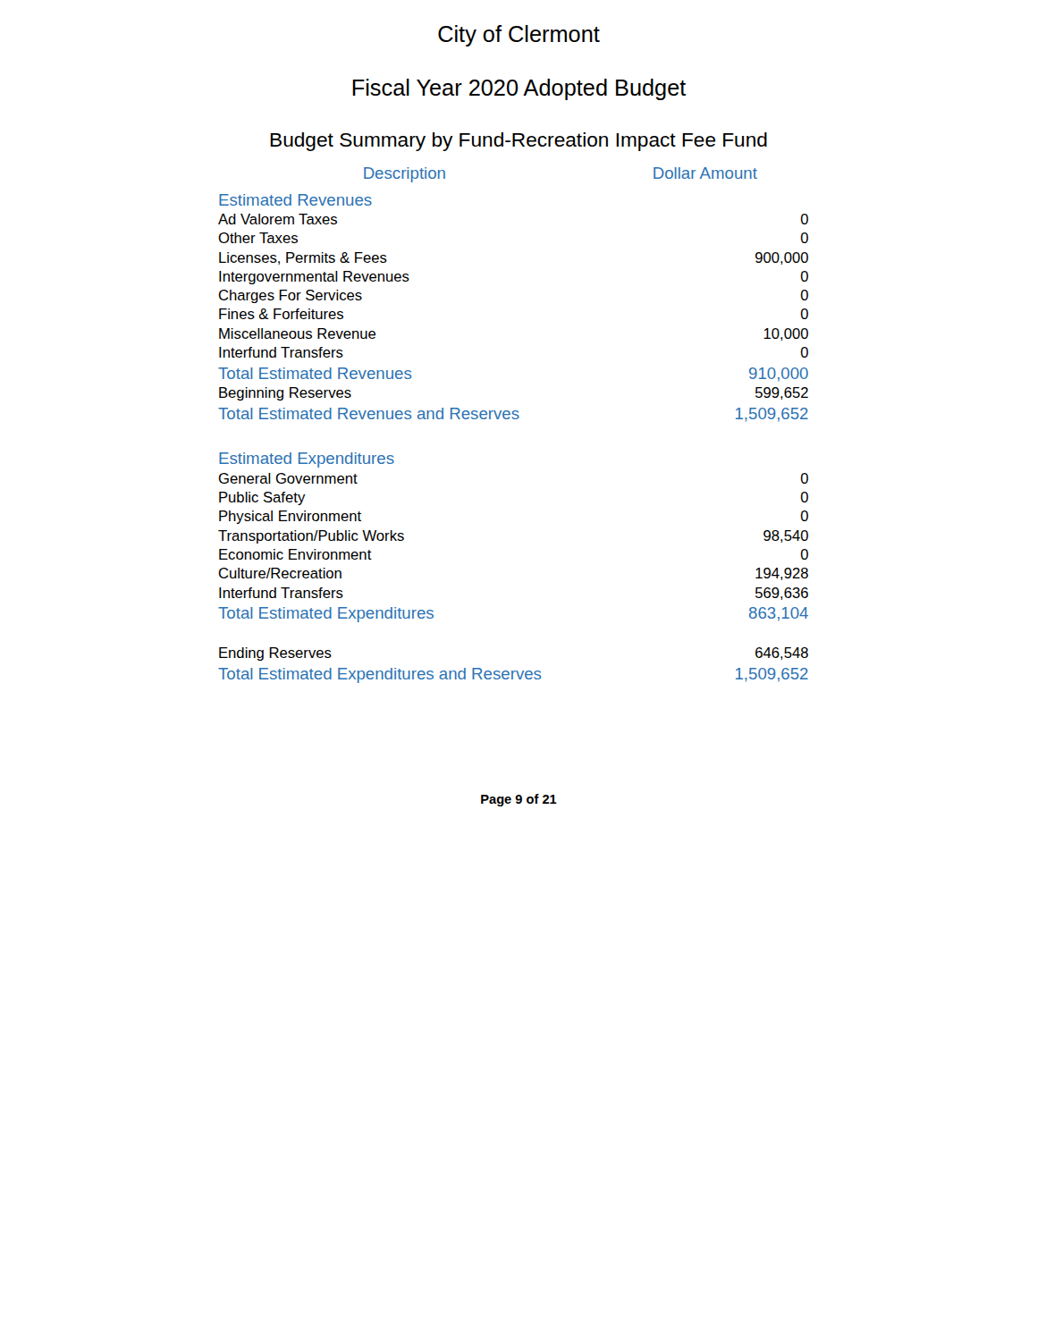City of Clermont
Fiscal Year 2020 Adopted Budget
Budget Summary by Fund-Recreation Impact Fee Fund
| Description | Dollar Amount |
| --- | --- |
| Estimated Revenues | |
| Ad Valorem Taxes | 0 |
| Other Taxes | 0 |
| Licenses, Permits & Fees | 900,000 |
| Intergovernmental Revenues | 0 |
| Charges For Services | 0 |
| Fines & Forfeitures | 0 |
| Miscellaneous Revenue | 10,000 |
| Interfund Transfers | 0 |
| Total Estimated Revenues | 910,000 |
| Beginning Reserves | 599,652 |
| Total Estimated Revenues and Reserves | 1,509,652 |
| Estimated Expenditures | |
| General Government | 0 |
| Public Safety | 0 |
| Physical Environment | 0 |
| Transportation/Public Works | 98,540 |
| Economic Environment | 0 |
| Culture/Recreation | 194,928 |
| Interfund Transfers | 569,636 |
| Total Estimated Expenditures | 863,104 |
| Ending Reserves | 646,548 |
| Total Estimated Expenditures and Reserves | 1,509,652 |
Page 9 of 21